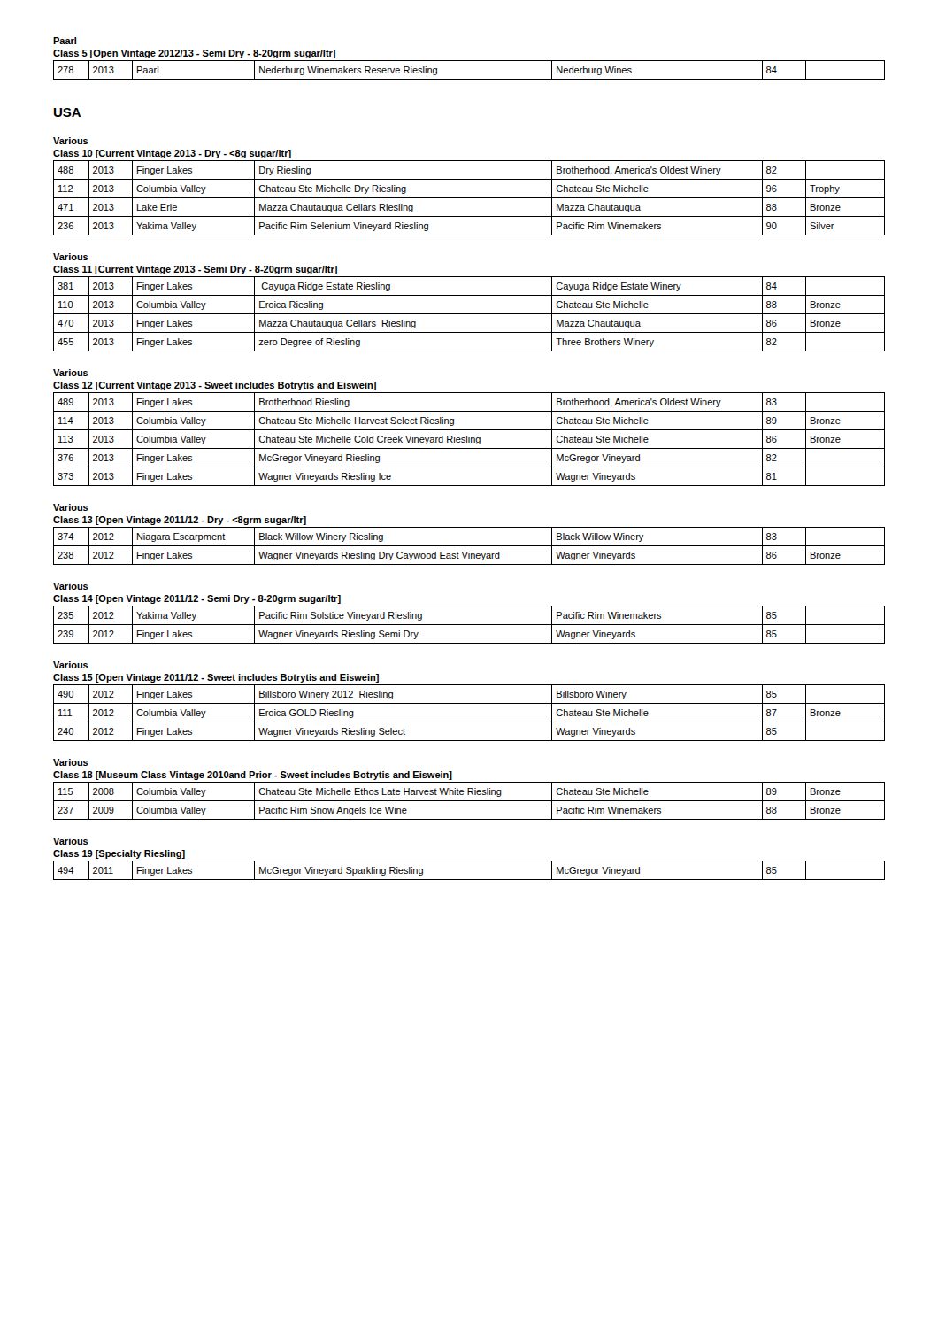Paarl
Class 5 [Open Vintage 2012/13 - Semi Dry - 8-20grm sugar/ltr]
| 278 | 2013 | Paarl | Nederburg Winemakers Reserve Riesling | Nederburg Wines | 84 | |
USA
Various
Class 10 [Current Vintage 2013 - Dry - <8g sugar/ltr]
| 488 | 2013 | Finger Lakes | Dry Riesling | Brotherhood, America's Oldest Winery | 82 | |
| 112 | 2013 | Columbia Valley | Chateau Ste Michelle Dry Riesling | Chateau Ste Michelle | 96 | Trophy |
| 471 | 2013 | Lake Erie | Mazza Chautauqua Cellars Riesling | Mazza Chautauqua | 88 | Bronze |
| 236 | 2013 | Yakima Valley | Pacific Rim Selenium Vineyard Riesling | Pacific Rim Winemakers | 90 | Silver |
Various
Class 11 [Current Vintage 2013 - Semi Dry - 8-20grm sugar/ltr]
| 381 | 2013 | Finger Lakes | Cayuga Ridge Estate Riesling | Cayuga Ridge Estate Winery | 84 | |
| 110 | 2013 | Columbia Valley | Eroica Riesling | Chateau Ste Michelle | 88 | Bronze |
| 470 | 2013 | Finger Lakes | Mazza Chautauqua Cellars Riesling | Mazza Chautauqua | 86 | Bronze |
| 455 | 2013 | Finger Lakes | zero Degree of Riesling | Three Brothers Winery | 82 | |
Various
Class 12 [Current Vintage 2013 - Sweet includes Botrytis and Eiswein]
| 489 | 2013 | Finger Lakes | Brotherhood Riesling | Brotherhood, America's Oldest Winery | 83 | |
| 114 | 2013 | Columbia Valley | Chateau Ste Michelle Harvest Select Riesling | Chateau Ste Michelle | 89 | Bronze |
| 113 | 2013 | Columbia Valley | Chateau Ste Michelle Cold Creek Vineyard Riesling | Chateau Ste Michelle | 86 | Bronze |
| 376 | 2013 | Finger Lakes | McGregor Vineyard Riesling | McGregor Vineyard | 82 | |
| 373 | 2013 | Finger Lakes | Wagner Vineyards Riesling Ice | Wagner Vineyards | 81 | |
Various
Class 13 [Open Vintage 2011/12 - Dry - <8grm sugar/ltr]
| 374 | 2012 | Niagara Escarpment | Black Willow Winery Riesling | Black Willow Winery | 83 | |
| 238 | 2012 | Finger Lakes | Wagner Vineyards Riesling Dry Caywood East Vineyard | Wagner Vineyards | 86 | Bronze |
Various
Class 14 [Open Vintage 2011/12 - Semi Dry - 8-20grm sugar/ltr]
| 235 | 2012 | Yakima Valley | Pacific Rim Solstice Vineyard Riesling | Pacific Rim Winemakers | 85 | |
| 239 | 2012 | Finger Lakes | Wagner Vineyards Riesling Semi Dry | Wagner Vineyards | 85 | |
Various
Class 15 [Open Vintage 2011/12 - Sweet includes Botrytis and Eiswein]
| 490 | 2012 | Finger Lakes | Billsboro Winery 2012 Riesling | Billsboro Winery | 85 | |
| 111 | 2012 | Columbia Valley | Eroica GOLD Riesling | Chateau Ste Michelle | 87 | Bronze |
| 240 | 2012 | Finger Lakes | Wagner Vineyards Riesling Select | Wagner Vineyards | 85 | |
Various
Class 18 [Museum Class Vintage 2010and Prior - Sweet includes Botrytis and Eiswein]
| 115 | 2008 | Columbia Valley | Chateau Ste Michelle Ethos Late Harvest White Riesling | Chateau Ste Michelle | 89 | Bronze |
| 237 | 2009 | Columbia Valley | Pacific Rim Snow Angels Ice Wine | Pacific Rim Winemakers | 88 | Bronze |
Various
Class 19 [Specialty Riesling]
| 494 | 2011 | Finger Lakes | McGregor Vineyard Sparkling Riesling | McGregor Vineyard | 85 | |